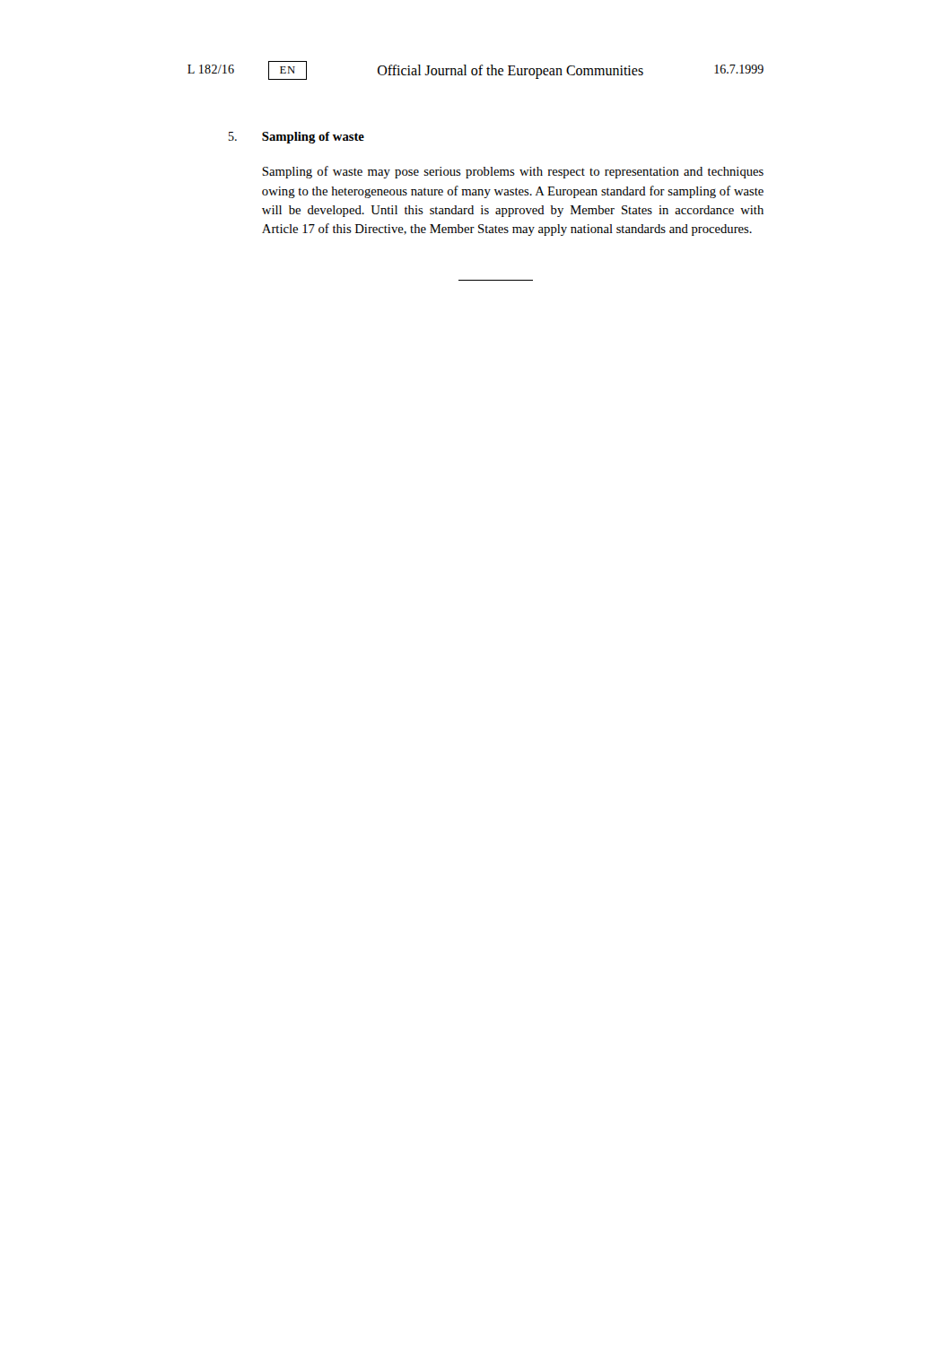L 182/16 EN
Official Journal of the European Communities
16.7.1999
5.
Sampling of waste
Sampling of waste may pose serious problems with respect to representation and techniques owing to the heterogeneous nature of many wastes. A European standard for sampling of waste will be developed. Until this standard is approved by Member States in accordance with Article 17 of this Directive, the Member States may apply national standards and procedures.